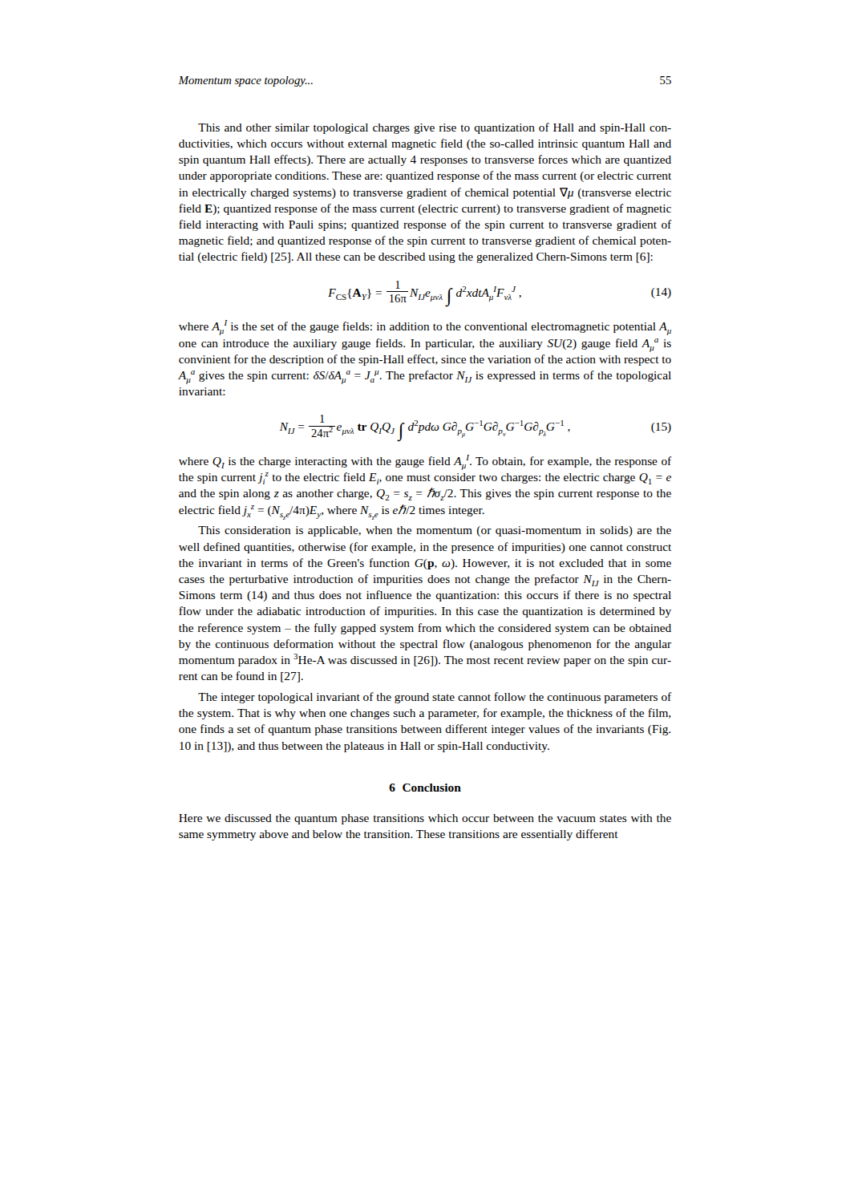Momentum space topology... 55
This and other similar topological charges give rise to quantization of Hall and spin-Hall conductivities, which occurs without external magnetic field (the so-called intrinsic quantum Hall and spin quantum Hall effects). There are actually 4 responses to transverse forces which are quantized under apporopriate conditions. These are: quantized response of the mass current (or electric current in electrically charged systems) to transverse gradient of chemical potential ∇μ (transverse electric field E); quantized response of the mass current (electric current) to transverse gradient of magnetic field interacting with Pauli spins; quantized response of the spin current to transverse gradient of magnetic field; and quantized response of the spin current to transverse gradient of chemical potential (electric field) [25]. All these can be described using the generalized Chern-Simons term [6]:
FCS{AY} = 116π NIJeμνλ ∫ d2xdtAμIFνλJ ,
(14)
where AμI is the set of the gauge fields: in addition to the conventional electromagnetic potential Aμ one can introduce the auxiliary gauge fields. In particular, the auxiliary SU(2) gauge field Aμa is convinient for the description of the spin-Hall effect, since the variation of the action with respect to Aμa gives the spin current: δS/δAμa = Jaμ. The prefactor NIJ is expressed in terms of the topological invariant:
NIJ = 124π2 eμνλ tr QIQJ ∫ d2pdω G∂pμG−1G∂pνG−1G∂pλG−1 ,
(15)
where QI is the charge interacting with the gauge field AμI. To obtain, for example, the response of the spin current jiz to the electric field Ei, one must consider two charges: the electric charge Q1 = e and the spin along z as another charge, Q2 = sz = ℏσz/2. This gives the spin current response to the electric field jxz = (Nsze/4π)Ey, where Nsze is eℏ/2 times integer.
This consideration is applicable, when the momentum (or quasi-momentum in solids) are the well defined quantities, otherwise (for example, in the presence of impurities) one cannot construct the invariant in terms of the Green's function G(p, ω). However, it is not excluded that in some cases the perturbative introduction of impurities does not change the prefactor NIJ in the Chern-Simons term (14) and thus does not influence the quantization: this occurs if there is no spectral flow under the adiabatic introduction of impurities. In this case the quantization is determined by the reference system – the fully gapped system from which the considered system can be obtained by the continuous deformation without the spectral flow (analogous phenomenon for the angular momentum paradox in 3He-A was discussed in [26]). The most recent review paper on the spin current can be found in [27].
The integer topological invariant of the ground state cannot follow the continuous parameters of the system. That is why when one changes such a parameter, for example, the thickness of the film, one finds a set of quantum phase transitions between different integer values of the invariants (Fig. 10 in [13]), and thus between the plateaus in Hall or spin-Hall conductivity.
6 Conclusion
Here we discussed the quantum phase transitions which occur between the vacuum states with the same symmetry above and below the transition. These transitions are essentially different